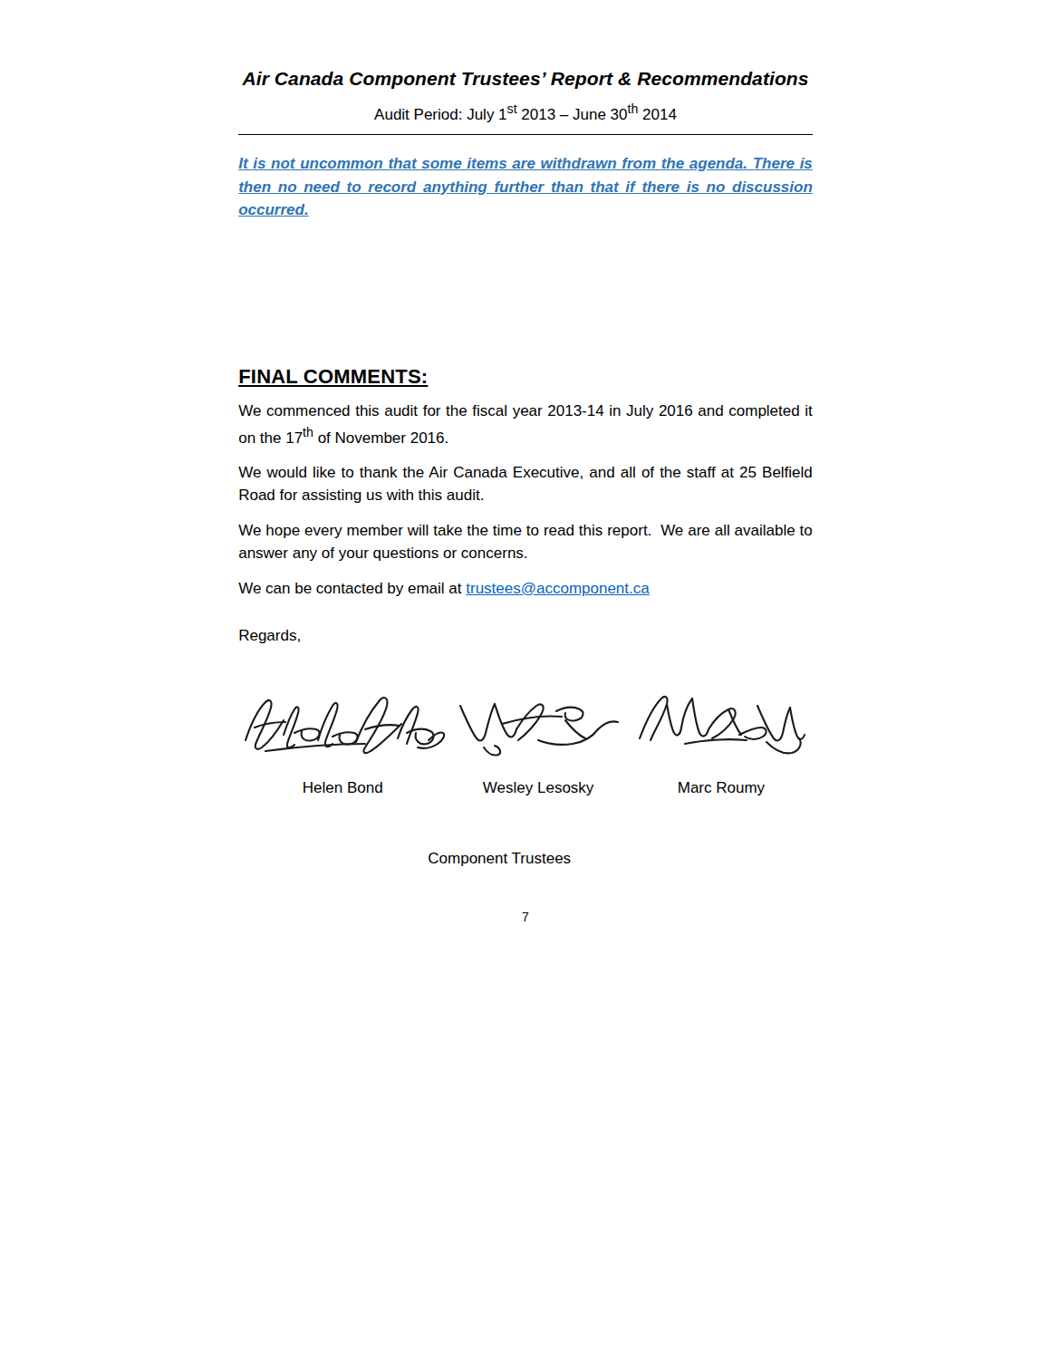Air Canada Component Trustees’ Report & Recommendations
Audit Period: July 1st 2013 – June 30th 2014
It is not uncommon that some items are withdrawn from the agenda. There is then no need to record anything further than that if there is no discussion occurred.
FINAL COMMENTS:
We commenced this audit for the fiscal year 2013-14 in July 2016 and completed it on the 17th of November 2016.
We would like to thank the Air Canada Executive, and all of the staff at 25 Belfield Road for assisting us with this audit.
We hope every member will take the time to read this report. We are all available to answer any of your questions or concerns.
We can be contacted by email at trustees@accomponent.ca
Regards,
| Helen Bond | Wesley Lesosky | Marc Roumy |
Component Trustees
7